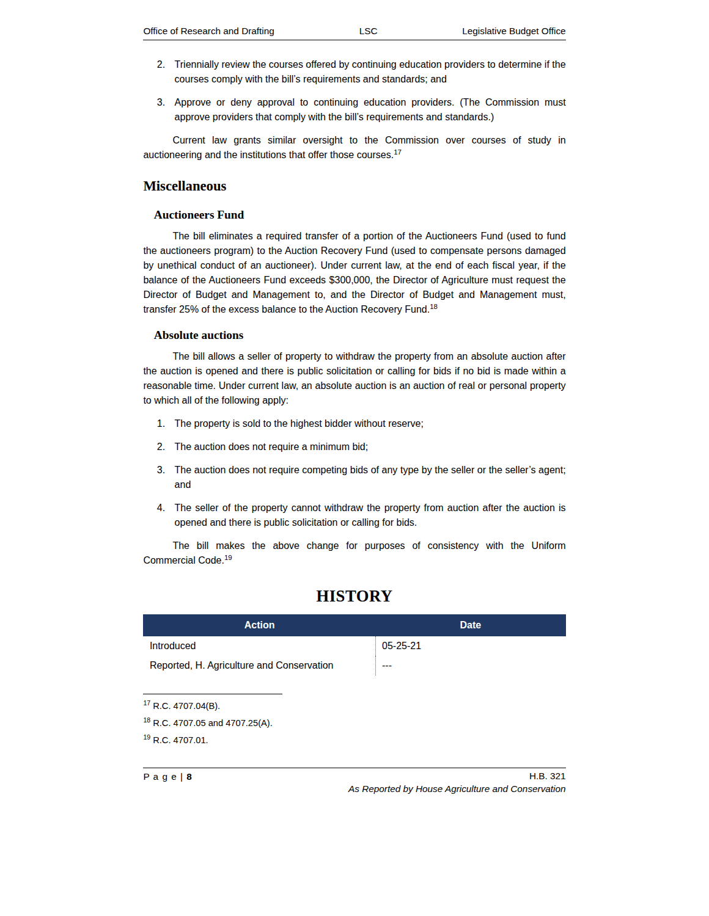Office of Research and Drafting
LSC
Legislative Budget Office
Triennially review the courses offered by continuing education providers to determine if the courses comply with the bill’s requirements and standards; and
Approve or deny approval to continuing education providers. (The Commission must approve providers that comply with the bill’s requirements and standards.)
Current law grants similar oversight to the Commission over courses of study in auctioneering and the institutions that offer those courses.17
Miscellaneous
Auctioneers Fund
The bill eliminates a required transfer of a portion of the Auctioneers Fund (used to fund the auctioneers program) to the Auction Recovery Fund (used to compensate persons damaged by unethical conduct of an auctioneer). Under current law, at the end of each fiscal year, if the balance of the Auctioneers Fund exceeds $300,000, the Director of Agriculture must request the Director of Budget and Management to, and the Director of Budget and Management must, transfer 25% of the excess balance to the Auction Recovery Fund.18
Absolute auctions
The bill allows a seller of property to withdraw the property from an absolute auction after the auction is opened and there is public solicitation or calling for bids if no bid is made within a reasonable time. Under current law, an absolute auction is an auction of real or personal property to which all of the following apply:
The property is sold to the highest bidder without reserve;
The auction does not require a minimum bid;
The auction does not require competing bids of any type by the seller or the seller’s agent; and
The seller of the property cannot withdraw the property from auction after the auction is opened and there is public solicitation or calling for bids.
The bill makes the above change for purposes of consistency with the Uniform Commercial Code.19
HISTORY
| Action | Date |
| --- | --- |
| Introduced | 05-25-21 |
| Reported, H. Agriculture and Conservation | --- |
17 R.C. 4707.04(B).
18 R.C. 4707.05 and 4707.25(A).
19 R.C. 4707.01.
P a g e | 8
H.B. 321
As Reported by House Agriculture and Conservation